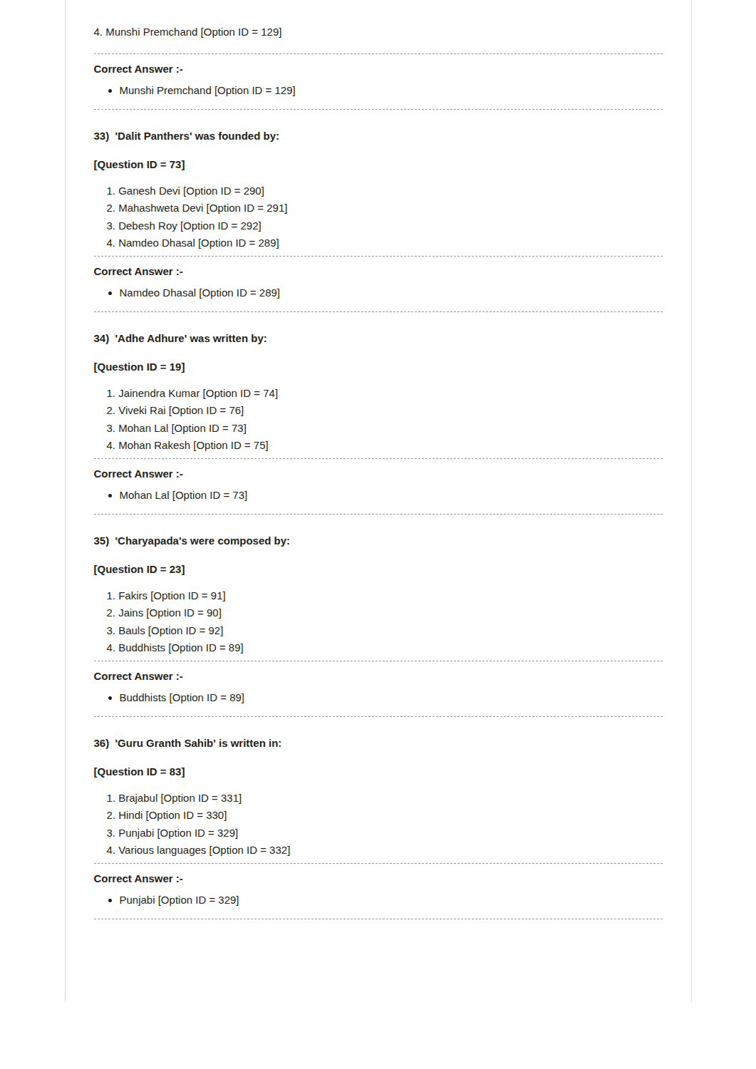4. Munshi Premchand [Option ID = 129]
Correct Answer :-
Munshi Premchand [Option ID = 129]
33) 'Dalit Panthers' was founded by:
[Question ID = 73]
1. Ganesh Devi [Option ID = 290]
2. Mahashweta Devi [Option ID = 291]
3. Debesh Roy [Option ID = 292]
4. Namdeo Dhasal [Option ID = 289]
Correct Answer :-
Namdeo Dhasal [Option ID = 289]
34) 'Adhe Adhure' was written by:
[Question ID = 19]
1. Jainendra Kumar [Option ID = 74]
2. Viveki Rai [Option ID = 76]
3. Mohan Lal [Option ID = 73]
4. Mohan Rakesh [Option ID = 75]
Correct Answer :-
Mohan Lal [Option ID = 73]
35) 'Charyapada's were composed by:
[Question ID = 23]
1. Fakirs [Option ID = 91]
2. Jains [Option ID = 90]
3. Bauls [Option ID = 92]
4. Buddhists [Option ID = 89]
Correct Answer :-
Buddhists [Option ID = 89]
36) 'Guru Granth Sahib' is written in:
[Question ID = 83]
1. Brajabul [Option ID = 331]
2. Hindi [Option ID = 330]
3. Punjabi [Option ID = 329]
4. Various languages [Option ID = 332]
Correct Answer :-
Punjabi [Option ID = 329]